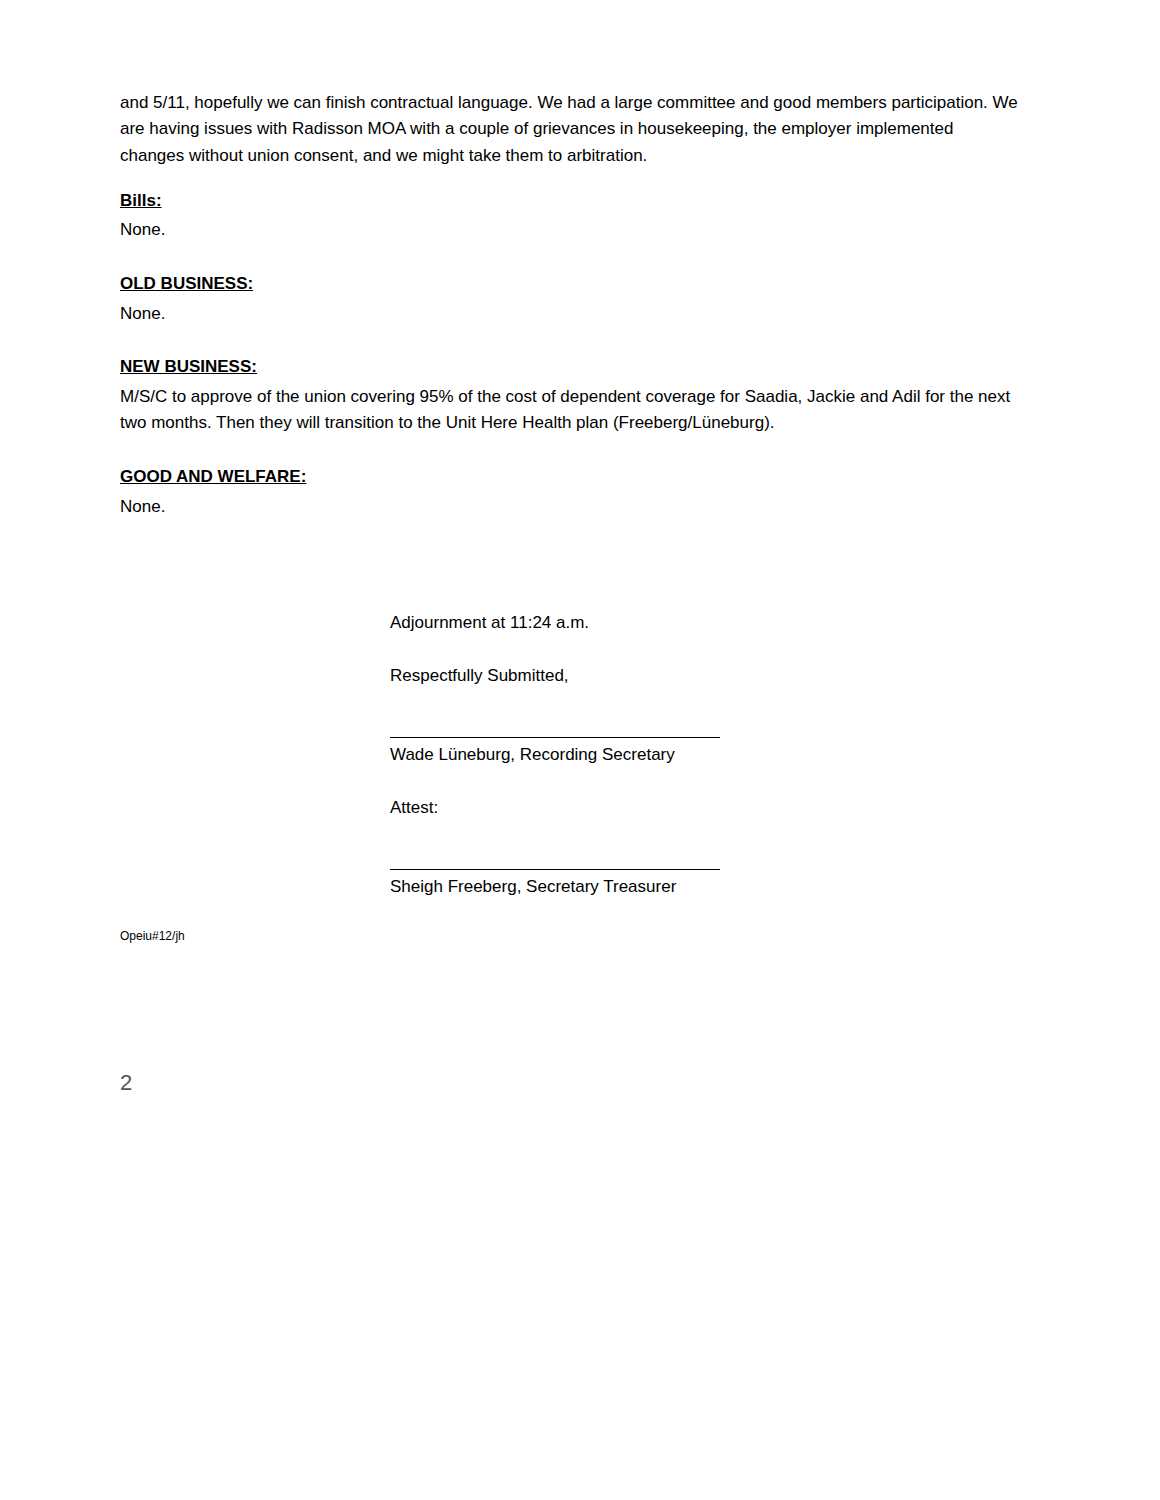and 5/11, hopefully we can finish contractual language. We had a large committee and good members participation. We are having issues with Radisson MOA with a couple of grievances in housekeeping, the employer implemented changes without union consent, and we might take them to arbitration.
Bills:
None.
OLD BUSINESS:
None.
NEW BUSINESS:
M/S/C to approve of the union covering 95% of the cost of dependent coverage for Saadia, Jackie and Adil for the next two months. Then they will transition to the Unit Here Health plan (Freeberg/Lüneburg).
GOOD AND WELFARE:
None.
Adjournment at 11:24 a.m.
Respectfully Submitted,
Wade Lüneburg, Recording Secretary
Attest:
Sheigh Freeberg, Secretary Treasurer
Opeiu#12/jh
2